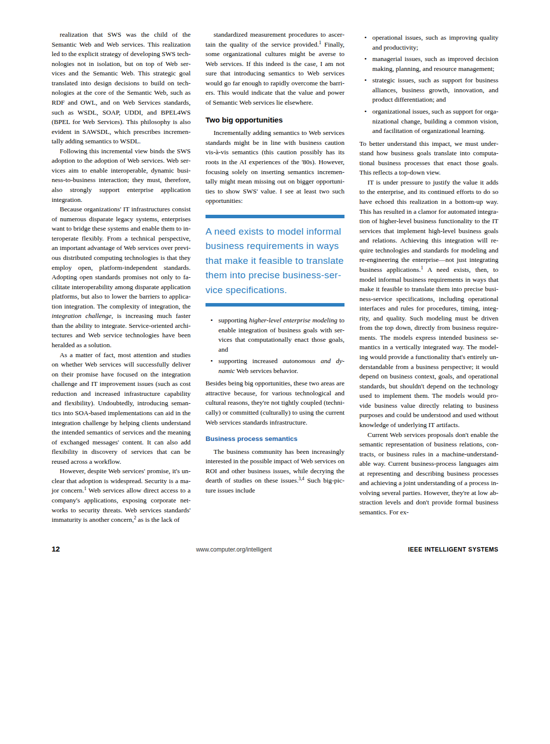realization that SWS was the child of the Semantic Web and Web services. This realization led to the explicit strategy of developing SWS technologies not in isolation, but on top of Web services and the Semantic Web. This strategic goal translated into design decisions to build on technologies at the core of the Semantic Web, such as RDF and OWL, and on Web Services standards, such as WSDL, SOAP, UDDI, and BPEL4WS (BPEL for Web Services). This philosophy is also evident in SAWSDL, which prescribes incrementally adding semantics to WSDL.
Following this incremental view binds the SWS adoption to the adoption of Web services. Web services aim to enable interoperable, dynamic business-to-business interaction; they must, therefore, also strongly support enterprise application integration.
Because organizations' IT infrastructures consist of numerous disparate legacy systems, enterprises want to bridge these systems and enable them to interoperate flexibly. From a technical perspective, an important advantage of Web services over previous distributed computing technologies is that they employ open, platform-independent standards. Adopting open standards promises not only to facilitate interoperability among disparate application platforms, but also to lower the barriers to application integration. The complexity of integration, the integration challenge, is increasing much faster than the ability to integrate. Service-oriented architectures and Web service technologies have been heralded as a solution.
As a matter of fact, most attention and studies on whether Web services will successfully deliver on their promise have focused on the integration challenge and IT improvement issues (such as cost reduction and increased infrastructure capability and flexibility). Undoubtedly, introducing semantics into SOA-based implementations can aid in the integration challenge by helping clients understand the intended semantics of services and the meaning of exchanged messages' content. It can also add flexibility in discovery of services that can be reused across a workflow.
However, despite Web services' promise, it's unclear that adoption is widespread. Security is a major concern.1 Web services allow direct access to a company's applications, exposing corporate networks to security threats. Web services standards' immaturity is another concern,2 as is the lack of
standardized measurement procedures to ascertain the quality of the service provided.1 Finally, some organizational cultures might be averse to Web services. If this indeed is the case, I am not sure that introducing semantics to Web services would go far enough to rapidly overcome the barriers. This would indicate that the value and power of Semantic Web services lie elsewhere.
Two big opportunities
Incrementally adding semantics to Web services standards might be in line with business caution vis-à-vis semantics (this caution possibly has its roots in the AI experiences of the '80s). However, focusing solely on inserting semantics incrementally might mean missing out on bigger opportunities to show SWS' value. I see at least two such opportunities:
A need exists to model informal business requirements in ways that make it feasible to translate them into precise business-service specifications.
supporting higher-level enterprise modeling to enable integration of business goals with services that computationally enact those goals, and
supporting increased autonomous and dynamic Web services behavior.
Besides being big opportunities, these two areas are attractive because, for various technological and cultural reasons, they're not tightly coupled (technically) or committed (culturally) to using the current Web services standards infrastructure.
Business process semantics
The business community has been increasingly interested in the possible impact of Web services on ROI and other business issues, while decrying the dearth of studies on these issues.3,4 Such big-picture issues include
operational issues, such as improving quality and productivity;
managerial issues, such as improved decision making, planning, and resource management;
strategic issues, such as support for business alliances, business growth, innovation, and product differentiation; and
organizational issues, such as support for organizational change, building a common vision, and facilitation of organizational learning.
To better understand this impact, we must understand how business goals translate into computational business processes that enact those goals. This reflects a top-down view.
IT is under pressure to justify the value it adds to the enterprise, and its continued efforts to do so have echoed this realization in a bottom-up way. This has resulted in a clamor for automated integration of higher-level business functionality to the IT services that implement high-level business goals and relations. Achieving this integration will require technologies and standards for modeling and re-engineering the enterprise—not just integrating business applications.1 A need exists, then, to model informal business requirements in ways that make it feasible to translate them into precise business-service specifications, including operational interfaces and rules for procedures, timing, integrity, and quality. Such modeling must be driven from the top down, directly from business requirements. The models express intended business semantics in a vertically integrated way. The modeling would provide a functionality that's entirely understandable from a business perspective; it would depend on business context, goals, and operational standards, but shouldn't depend on the technology used to implement them. The models would provide business value directly relating to business purposes and could be understood and used without knowledge of underlying IT artifacts.
Current Web services proposals don't enable the semantic representation of business relations, contracts, or business rules in a machine-understandable way. Current business-process languages aim at representing and describing business processes and achieving a joint understanding of a process involving several parties. However, they're at low abstraction levels and don't provide formal business semantics. For ex-
12
www.computer.org/intelligent
IEEE INTELLIGENT SYSTEMS